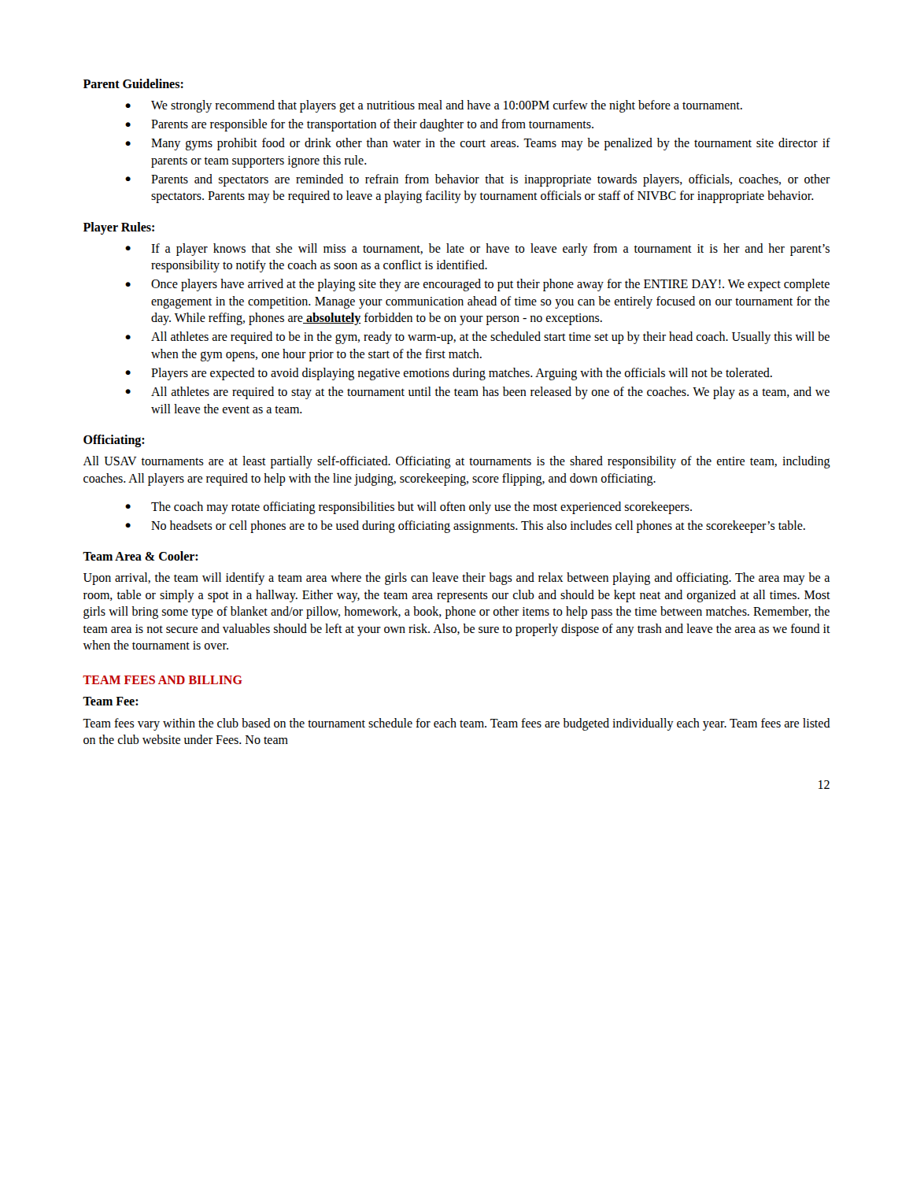Parent Guidelines:
We strongly recommend that players get a nutritious meal and have a 10:00PM curfew the night before a tournament.
Parents are responsible for the transportation of their daughter to and from tournaments.
Many gyms prohibit food or drink other than water in the court areas. Teams may be penalized by the tournament site director if parents or team supporters ignore this rule.
Parents and spectators are reminded to refrain from behavior that is inappropriate towards players, officials, coaches, or other spectators. Parents may be required to leave a playing facility by tournament officials or staff of NIVBC for inappropriate behavior.
Player Rules:
If a player knows that she will miss a tournament, be late or have to leave early from a tournament it is her and her parent’s responsibility to notify the coach as soon as a conflict is identified.
Once players have arrived at the playing site they are encouraged to put their phone away for the ENTIRE DAY!. We expect complete engagement in the competition. Manage your communication ahead of time so you can be entirely focused on our tournament for the day. While reffing, phones are absolutely forbidden to be on your person - no exceptions.
All athletes are required to be in the gym, ready to warm-up, at the scheduled start time set up by their head coach. Usually this will be when the gym opens, one hour prior to the start of the first match.
Players are expected to avoid displaying negative emotions during matches. Arguing with the officials will not be tolerated.
All athletes are required to stay at the tournament until the team has been released by one of the coaches. We play as a team, and we will leave the event as a team.
Officiating:
All USAV tournaments are at least partially self-officiated. Officiating at tournaments is the shared responsibility of the entire team, including coaches. All players are required to help with the line judging, scorekeeping, score flipping, and down officiating.
The coach may rotate officiating responsibilities but will often only use the most experienced scorekeepers.
No headsets or cell phones are to be used during officiating assignments. This also includes cell phones at the scorekeeper’s table.
Team Area & Cooler:
Upon arrival, the team will identify a team area where the girls can leave their bags and relax between playing and officiating. The area may be a room, table or simply a spot in a hallway. Either way, the team area represents our club and should be kept neat and organized at all times. Most girls will bring some type of blanket and/or pillow, homework, a book, phone or other items to help pass the time between matches. Remember, the team area is not secure and valuables should be left at your own risk. Also, be sure to properly dispose of any trash and leave the area as we found it when the tournament is over.
Team Fees and Billing
Team Fee:
Team fees vary within the club based on the tournament schedule for each team. Team fees are budgeted individually each year. Team fees are listed on the club website under Fees. No team
12